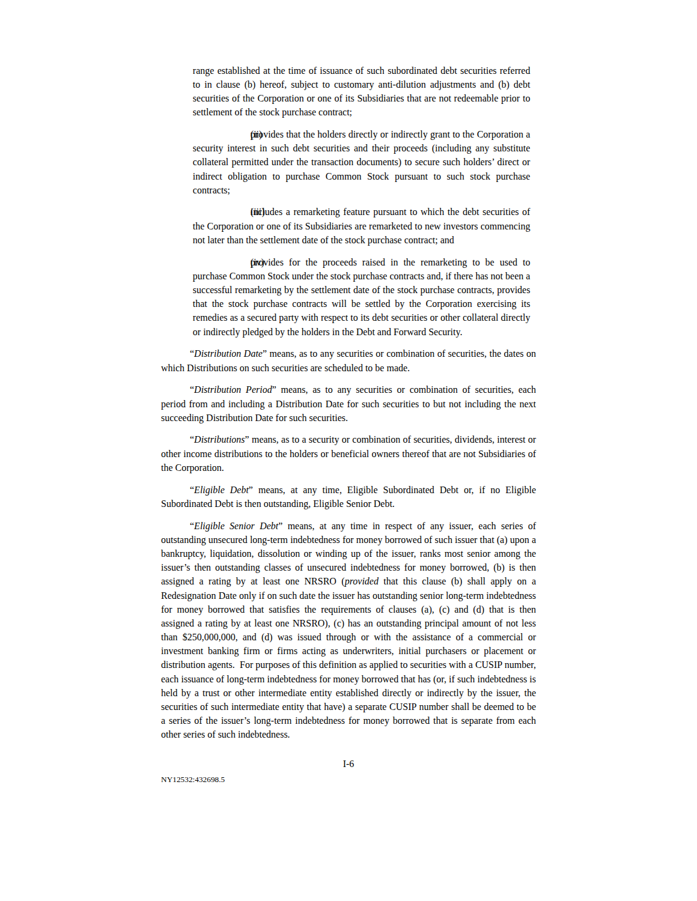range established at the time of issuance of such subordinated debt securities referred to in clause (b) hereof, subject to customary anti-dilution adjustments and (b) debt securities of the Corporation or one of its Subsidiaries that are not redeemable prior to settlement of the stock purchase contract;
(ii) provides that the holders directly or indirectly grant to the Corporation a security interest in such debt securities and their proceeds (including any substitute collateral permitted under the transaction documents) to secure such holders’ direct or indirect obligation to purchase Common Stock pursuant to such stock purchase contracts;
(iii) includes a remarketing feature pursuant to which the debt securities of the Corporation or one of its Subsidiaries are remarketed to new investors commencing not later than the settlement date of the stock purchase contract; and
(iv) provides for the proceeds raised in the remarketing to be used to purchase Common Stock under the stock purchase contracts and, if there has not been a successful remarketing by the settlement date of the stock purchase contracts, provides that the stock purchase contracts will be settled by the Corporation exercising its remedies as a secured party with respect to its debt securities or other collateral directly or indirectly pledged by the holders in the Debt and Forward Security.
“Distribution Date” means, as to any securities or combination of securities, the dates on which Distributions on such securities are scheduled to be made.
“Distribution Period” means, as to any securities or combination of securities, each period from and including a Distribution Date for such securities to but not including the next succeeding Distribution Date for such securities.
“Distributions” means, as to a security or combination of securities, dividends, interest or other income distributions to the holders or beneficial owners thereof that are not Subsidiaries of the Corporation.
“Eligible Debt” means, at any time, Eligible Subordinated Debt or, if no Eligible Subordinated Debt is then outstanding, Eligible Senior Debt.
“Eligible Senior Debt” means, at any time in respect of any issuer, each series of outstanding unsecured long-term indebtedness for money borrowed of such issuer that (a) upon a bankruptcy, liquidation, dissolution or winding up of the issuer, ranks most senior among the issuer’s then outstanding classes of unsecured indebtedness for money borrowed, (b) is then assigned a rating by at least one NRSRO (provided that this clause (b) shall apply on a Redesignation Date only if on such date the issuer has outstanding senior long-term indebtedness for money borrowed that satisfies the requirements of clauses (a), (c) and (d) that is then assigned a rating by at least one NRSRO), (c) has an outstanding principal amount of not less than $250,000,000, and (d) was issued through or with the assistance of a commercial or investment banking firm or firms acting as underwriters, initial purchasers or placement or distribution agents. For purposes of this definition as applied to securities with a CUSIP number, each issuance of long-term indebtedness for money borrowed that has (or, if such indebtedness is held by a trust or other intermediate entity established directly or indirectly by the issuer, the securities of such intermediate entity that have) a separate CUSIP number shall be deemed to be a series of the issuer’s long-term indebtedness for money borrowed that is separate from each other series of such indebtedness.
I-6
NY12532:432698.5